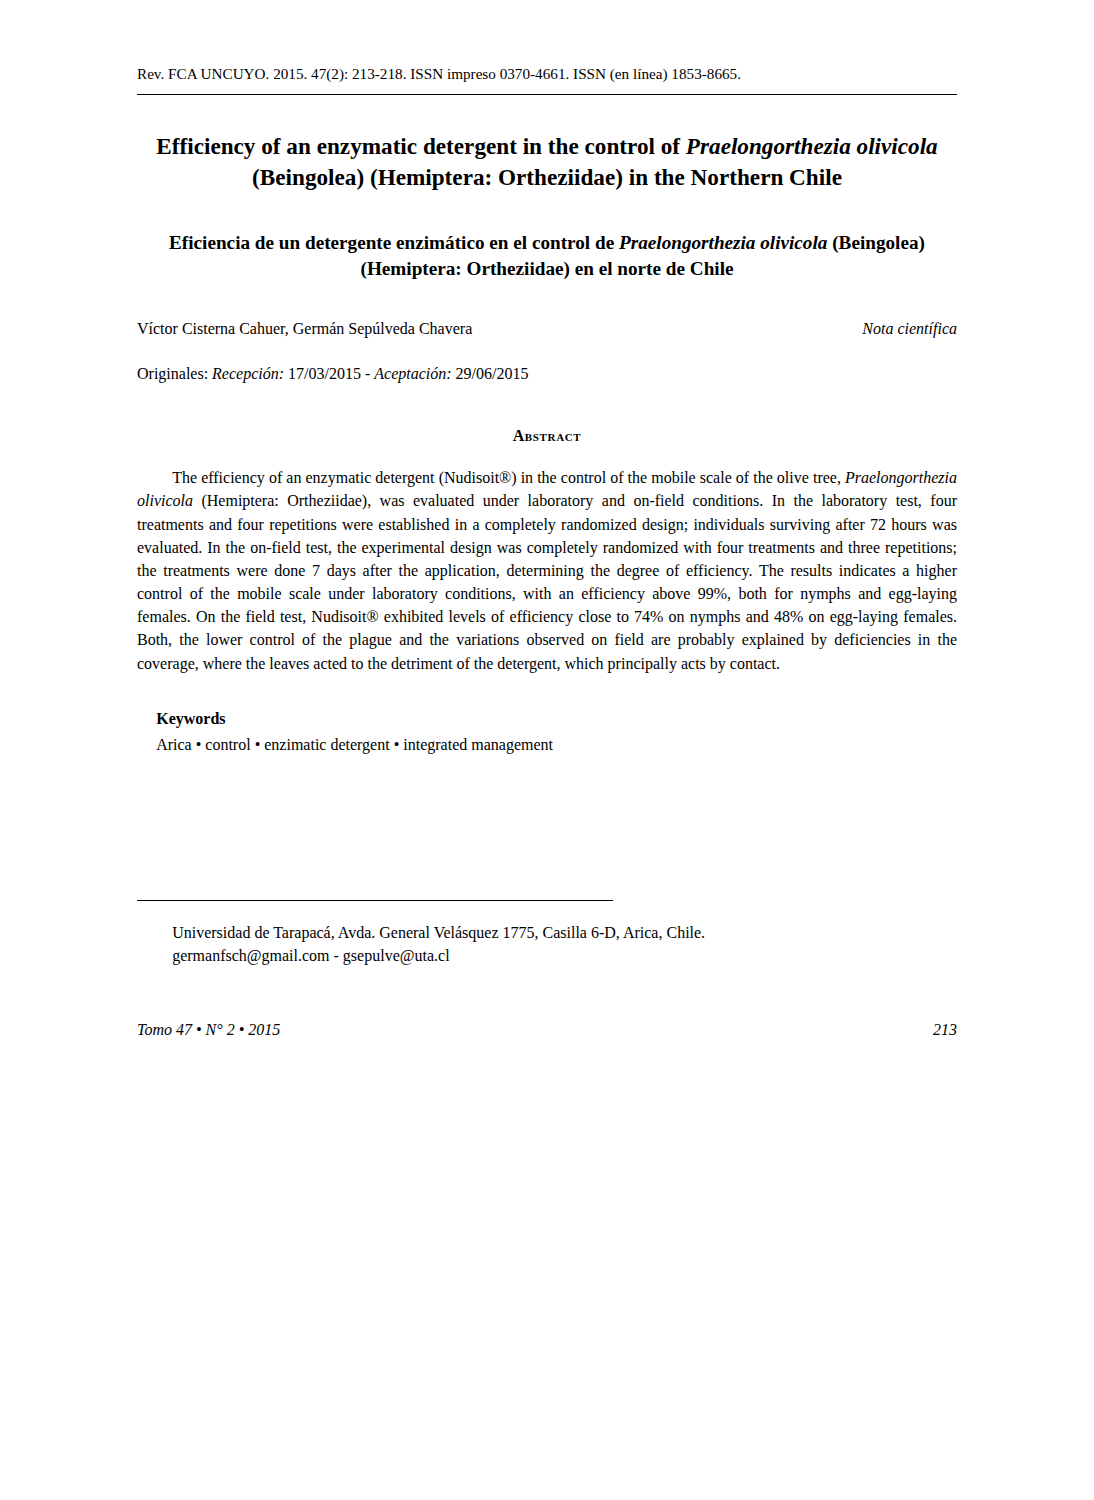Rev. FCA UNCUYO. 2015. 47(2): 213-218. ISSN impreso 0370-4661. ISSN (en línea) 1853-8665.
Efficiency of an enzymatic detergent in the control of Praelongorthezia olivicola (Beingolea) (Hemiptera: Ortheziidae) in the Northern Chile
Eficiencia de un detergente enzimático en el control de Praelongorthezia olivicola (Beingolea) (Hemiptera: Ortheziidae) en el norte de Chile
Víctor Cisterna Cahuer, Germán Sepúlveda Chavera
Nota científica
Originales: Recepción: 17/03/2015 - Aceptación: 29/06/2015
Abstract
The efficiency of an enzymatic detergent (Nudisoit®) in the control of the mobile scale of the olive tree, Praelongorthezia olivicola (Hemiptera: Ortheziidae), was evaluated under laboratory and on-field conditions. In the laboratory test, four treatments and four repetitions were established in a completely randomized design; individuals surviving after 72 hours was evaluated. In the on-field test, the experimental design was completely randomized with four treatments and three repetitions; the treatments were done 7 days after the application, determining the degree of efficiency. The results indicates a higher control of the mobile scale under laboratory conditions, with an efficiency above 99%, both for nymphs and egg-laying females. On the field test, Nudisoit® exhibited levels of efficiency close to 74% on nymphs and 48% on egg-laying females. Both, the lower control of the plague and the variations observed on field are probably explained by deficiencies in the coverage, where the leaves acted to the detriment of the detergent, which principally acts by contact.
Keywords
Arica • control • enzimatic detergent • integrated management
Universidad de Tarapacá, Avda. General Velásquez 1775, Casilla 6-D, Arica, Chile.
germanfsch@gmail.com - gsepulve@uta.cl
Tomo 47 • N° 2 • 2015 213